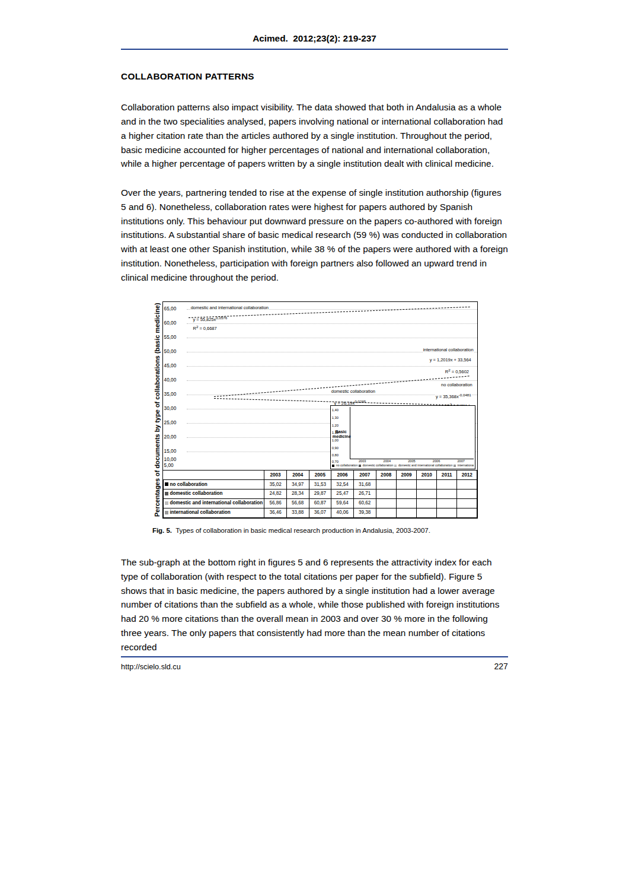Acimed. 2012;23(2): 219-237
COLLABORATION PATTERNS
Collaboration patterns also impact visibility. The data showed that both in Andalusia as a whole and in the two specialities analysed, papers involving national or international collaboration had a higher citation rate than the articles authored by a single institution. Throughout the period, basic medicine accounted for higher percentages of national and international collaboration, while a higher percentage of papers written by a single institution dealt with clinical medicine.
Over the years, partnering tended to rise at the expense of single institution authorship (figures 5 and 6). Nonetheless, collaboration rates were highest for papers authored by Spanish institutions only. This behaviour put downward pressure on the papers co-authored with foreign institutions. A substantial share of basic medical research (59 %) was conducted in collaboration with at least one other Spanish institution, while 38 % of the papers were authored with a foreign institution. Nonetheless, participation with foreign partners also followed an upward trend in clinical medicine throughout the period.
Percentages of documents by type of collaborations (basic medicine)
65,00
60,00
55,00
50,00
45,00
40,00
35,00
30,00
25,00
20,00
15,00
10,00
5,00
domestic and international collaboration
y = 55,825x0,0576
R2 = 0,6687
international collaboration
y = 1,2019x + 33,564
R2 = 0,5602
domestic collaboration
y = 26,19x0,0285
R2 = 0,0667
no collaboration
y = 35,368x-0,0481
R2 = 0,7114
1,40
1,30
1,20
1,10
1,00
0,90
0,80
0,70
Basic
medicine
20032004200520062007
no collaboration domestic collaboration domestic and international collaboration international collaboration
| | 2003 | 2004 | 2005 | 2006 | 2007 | 2008 | 2009 | 2010 | 2011 | 2012 |
| no collaboration | 35,02 | 34,97 | 31,53 | 32,54 | 31,68 | | | | | |
| domestic collaboration | 24,82 | 28,34 | 29,87 | 25,47 | 26,71 | | | | | |
| domestic and international collaboration | 56,86 | 56,68 | 60,87 | 59,64 | 60,62 | | | | | |
| international collaboration | 36,46 | 33,88 | 36,07 | 40,06 | 39,38 | | | | | |
Fig. 5. Types of collaboration in basic medical research production in Andalusia, 2003-2007.
The sub-graph at the bottom right in figures 5 and 6 represents the attractivity index for each type of collaboration (with respect to the total citations per paper for the subfield). Figure 5 shows that in basic medicine, the papers authored by a single institution had a lower average number of citations than the subfield as a whole, while those published with foreign institutions had 20 % more citations than the overall mean in 2003 and over 30 % more in the following three years. The only papers that consistently had more than the mean number of citations recorded
http://scielo.sld.cu 227